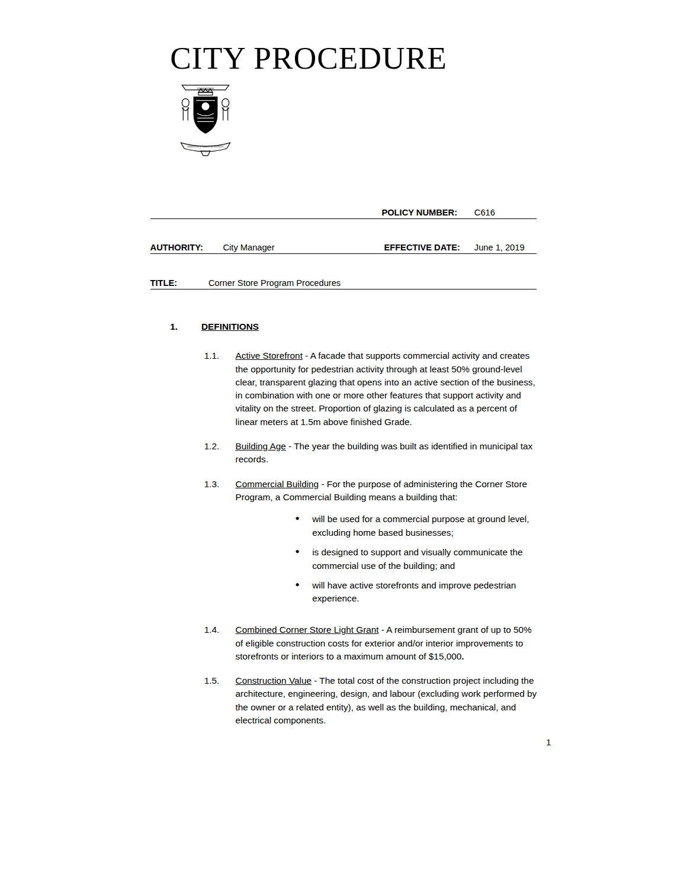CITY PROCEDURE
EDMONTON INDUSTRY ENERGY INTEGRITY
POLICY NUMBER: C616
AUTHORITY: City Manager
EFFECTIVE DATE: June 1, 2019
TITLE: Corner Store Program Procedures
1.
DEFINITIONS
1.1.
Active Storefront - A facade that supports commercial activity and creates the opportunity for pedestrian activity through at least 50% ground-level clear, transparent glazing that opens into an active section of the business, in combination with one or more other features that support activity and vitality on the street. Proportion of glazing is calculated as a percent of linear meters at 1.5m above finished Grade.
1.2.
Building Age - The year the building was built as identified in municipal tax records.
1.3.
Commercial Building - For the purpose of administering the Corner Store Program, a Commercial Building means a building that:
will be used for a commercial purpose at ground level, excluding home based businesses;
is designed to support and visually communicate the commercial use of the building; and
will have active storefronts and improve pedestrian experience.
1.4.
Combined Corner Store Light Grant - A reimbursement grant of up to 50% of eligible construction costs for exterior and/or interior improvements to storefronts or interiors to a maximum amount of $15,000.
1.5.
Construction Value - The total cost of the construction project including the architecture, engineering, design, and labour (excluding work performed by the owner or a related entity), as well as the building, mechanical, and electrical components.
1